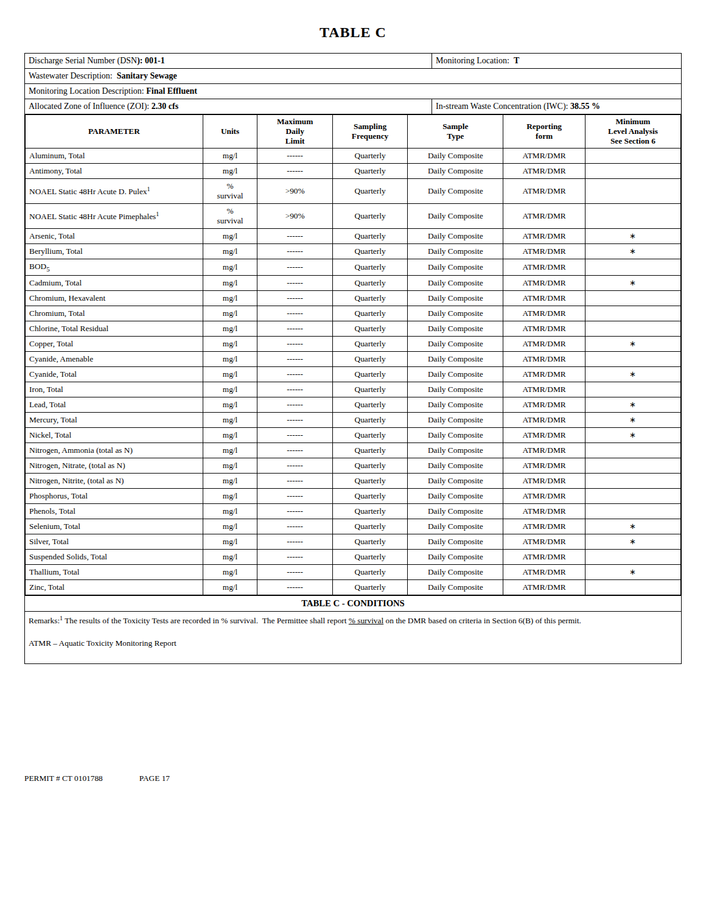TABLE C
| Discharge Serial Number (DSN ): 001-1 | Monitoring Location: T |
| Wastewater Description: Sanitary Sewage |
| Monitoring Location Description: Final Effluent |
| Allocated Zone of Influence (ZOI): 2.30 cfs | In-stream Waste Concentration (IWC): 38.55 % |
| / PARAMETER / Units / Maximum Daily Limit / Sampling Frequency / Sample Type / Reporting form / Minimum Level Analysis See Section 6 / / --- / --- / --- / --- / --- / --- / --- / / Aluminum, Total / mg/l / ------ / Quarterly / Daily Composite / ATMR/DMR / / / Antimony, Total / mg/l / ------ / Quarterly / Daily Composite / ATMR/DMR / / / NOAEL Static 48Hr Acute D. Pulex 1 / % survival / >90% / Quarterly / Daily Composite / ATMR/DMR / / / NOAEL Static 48Hr Acute Pimephales 1 / % survival / >90% / Quarterly / Daily Composite / ATMR/DMR / / / Arsenic, Total / mg/l / ------ / Quarterly / Daily Composite / ATMR/DMR / ∗ / / Beryllium, Total / mg/l / ------ / Quarterly / Daily Composite / ATMR/DMR / ∗ / / BOD 5 / mg/l / ------ / Quarterly / Daily Composite / ATMR/DMR / / / Cadmium, Total / mg/l / ------ / Quarterly / Daily Composite / ATMR/DMR / ∗ / / Chromium, Hexavalent / mg/l / ------ / Quarterly / Daily Composite / ATMR/DMR / / / Chromium, Total / mg/l / ------ / Quarterly / Daily Composite / ATMR/DMR / / / Chlorine, Total Residual / mg/l / ------ / Quarterly / Daily Composite / ATMR/DMR / / / Copper, Total / mg/l / ------ / Quarterly / Daily Composite / ATMR/DMR / ∗ / / Cyanide, Amenable / mg/l / ------ / Quarterly / Daily Composite / ATMR/DMR / / / Cyanide, Total / mg/l / ------ / Quarterly / Daily Composite / ATMR/DMR / ∗ / / Iron, Total / mg/l / ------ / Quarterly / Daily Composite / ATMR/DMR / / / Lead, Total / mg/l / ------ / Quarterly / Daily Composite / ATMR/DMR / ∗ / / Mercury, Total / mg/l / ------ / Quarterly / Daily Composite / ATMR/DMR / ∗ / / Nickel, Total / mg/l / ------ / Quarterly / Daily Composite / ATMR/DMR / ∗ / / Nitrogen, Ammonia (total as N) / mg/l / ------ / Quarterly / Daily Composite / ATMR/DMR / / / Nitrogen, Nitrate, (total as N) / mg/l / ------ / Quarterly / Daily Composite / ATMR/DMR / / / Nitrogen, Nitrite, (total as N) / mg/l / ------ / Quarterly / Daily Composite / ATMR/DMR / / / Phosphorus, Total / mg/l / ------ / Quarterly / Daily Composite / ATMR/DMR / / / Phenols, Total / mg/l / ------ / Quarterly / Daily Composite / ATMR/DMR / / / Selenium, Total / mg/l / ------ / Quarterly / Daily Composite / ATMR/DMR / ∗ / / Silver, Total / mg/l / ------ / Quarterly / Daily Composite / ATMR/DMR / ∗ / / Suspended Solids, Total / mg/l / ------ / Quarterly / Daily Composite / ATMR/DMR / / / Thallium, Total / mg/l / ------ / Quarterly / Daily Composite / ATMR/DMR / ∗ / / Zinc, Total / mg/l / ------ / Quarterly / Daily Composite / ATMR/DMR / / |
| TABLE C - CONDITIONS |
| Remarks: 1 The results of the Toxicity Tests are recorded in % survival. The Permittee shall report % survival on the DMR based on criteria in Section 6(B) of this permit. ATMR – Aquatic Toxicity Monitoring Report |
PERMIT # CT 0101788 PAGE 17